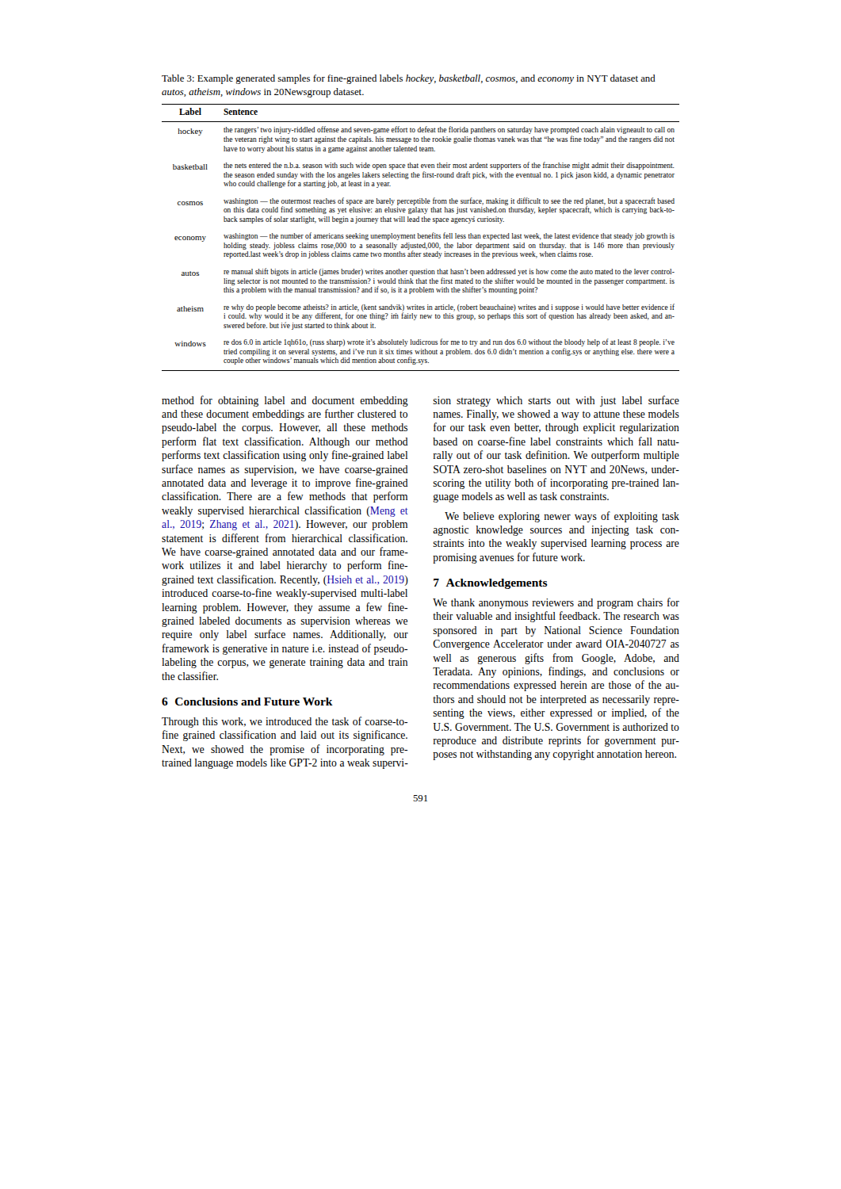Table 3: Example generated samples for fine-grained labels hockey, basketball, cosmos, and economy in NYT dataset and autos, atheism, windows in 20Newsgroup dataset.
| Label | Sentence |
| --- | --- |
| hockey | the rangers’ two injury-riddled offense and seven-game effort to defeat the florida panthers on saturday have prompted coach alain vigneault to call on the veteran right wing to start against the capitals. his message to the rookie goalie thomas vanek was that “he was fine today” and the rangers did not have to worry about his status in a game against another talented team. |
| basketball | the nets entered the n.b.a. season with such wide open space that even their most ardent supporters of the franchise might admit their disappointment. the season ended sunday with the los angeles lakers selecting the first-round draft pick, with the eventual no. 1 pick jason kidd, a dynamic penetrator who could challenge for a starting job, at least in a year. |
| cosmos | washington — the outermost reaches of space are barely perceptible from the surface, making it difficult to see the red planet, but a spacecraft based on this data could find something as yet elusive: an elusive galaxy that has just vanished.on thursday, kepler spacecraft, which is carrying back-to-back samples of solar starlight, will begin a journey that will lead the space agencyś curiosity. |
| economy | washington — the number of americans seeking unemployment benefits fell less than expected last week, the latest evidence that steady job growth is holding steady. jobless claims rose,000 to a seasonally adjusted,000, the labor department said on thursday. that is 146 more than previously reported.last week’s drop in jobless claims came two months after steady increases in the previous week, when claims rose. |
| autos | re manual shift bigots in article (james bruder) writes another question that hasn’t been addressed yet is how come the auto mated to the lever controlling selector is not mounted to the transmission? i would think that the first mated to the shifter would be mounted in the passenger compartment. is this a problem with the manual transmission? and if so, is it a problem with the shifter’s mounting point? |
| atheism | re why do people become atheists? in article, (kent sandvik) writes in article, (robert beauchaine) writes and i suppose i would have better evidence if i could. why would it be any different, for one thing? iḿ fairly new to this group, so perhaps this sort of question has already been asked, and answered before. but iv́e just started to think about it. |
| windows | re dos 6.0 in article 1qh61o, (russ sharp) wrote it’s absolutely ludicrous for me to try and run dos 6.0 without the bloody help of at least 8 people. i’ve tried compiling it on several systems, and i’ve run it six times without a problem. dos 6.0 didn’t mention a config.sys or anything else. there were a couple other windows’ manuals which did mention about config.sys. |
method for obtaining label and document embedding and these document embeddings are further clustered to pseudo-label the corpus. However, all these methods perform flat text classification. Although our method performs text classification using only fine-grained label surface names as supervision, we have coarse-grained annotated data and leverage it to improve fine-grained classification. There are a few methods that perform weakly supervised hierarchical classification (Meng et al., 2019; Zhang et al., 2021). However, our problem statement is different from hierarchical classification. We have coarse-grained annotated data and our framework utilizes it and label hierarchy to perform fine-grained text classification. Recently, (Hsieh et al., 2019) introduced coarse-to-fine weakly-supervised multi-label learning problem. However, they assume a few fine-grained labeled documents as supervision whereas we require only label surface names. Additionally, our framework is generative in nature i.e. instead of pseudo-labeling the corpus, we generate training data and train the classifier.
6 Conclusions and Future Work
Through this work, we introduced the task of coarse-to-fine grained classification and laid out its significance. Next, we showed the promise of incorporating pre-trained language models like GPT-2 into a weak supervision strategy which starts out with just label surface names. Finally, we showed a way to attune these models for our task even better, through explicit regularization based on coarse-fine label constraints which fall naturally out of our task definition. We outperform multiple SOTA zero-shot baselines on NYT and 20News, underscoring the utility both of incorporating pre-trained language models as well as task constraints.
We believe exploring newer ways of exploiting task agnostic knowledge sources and injecting task constraints into the weakly supervised learning process are promising avenues for future work.
7 Acknowledgements
We thank anonymous reviewers and program chairs for their valuable and insightful feedback. The research was sponsored in part by National Science Foundation Convergence Accelerator under award OIA-2040727 as well as generous gifts from Google, Adobe, and Teradata. Any opinions, findings, and conclusions or recommendations expressed herein are those of the authors and should not be interpreted as necessarily representing the views, either expressed or implied, of the U.S. Government. The U.S. Government is authorized to reproduce and distribute reprints for government purposes not withstanding any copyright annotation hereon.
591